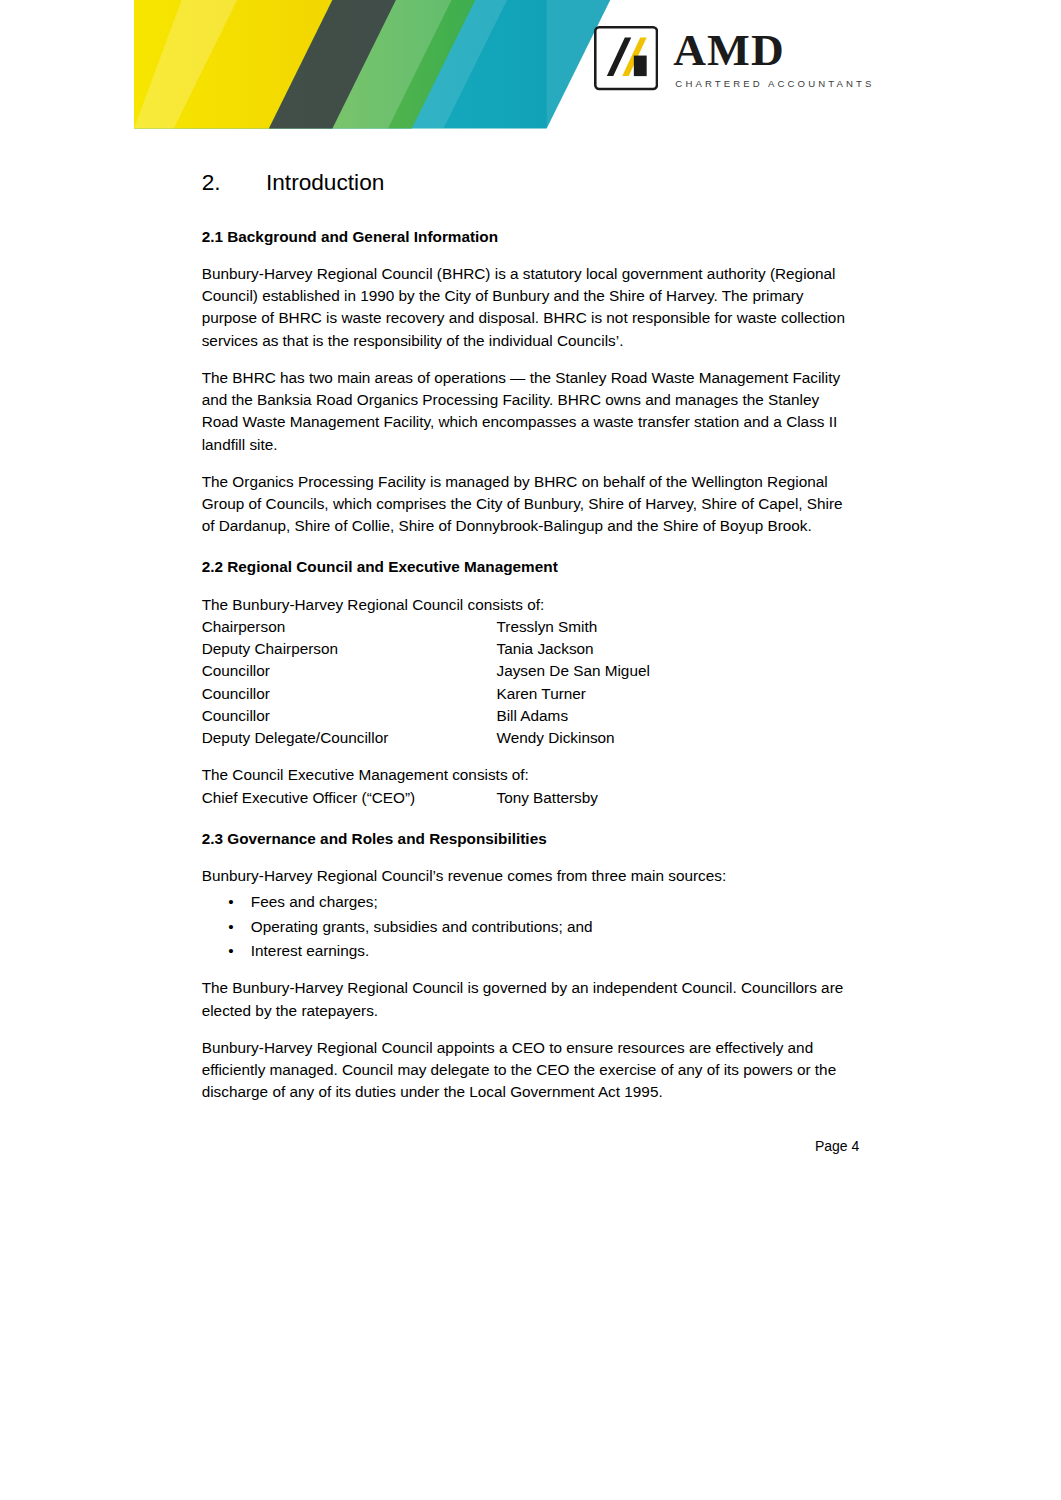AMD CHARTERED ACCOUNTANTS
2. Introduction
2.1 Background and General Information
Bunbury-Harvey Regional Council (BHRC) is a statutory local government authority (Regional Council) established in 1990 by the City of Bunbury and the Shire of Harvey. The primary purpose of BHRC is waste recovery and disposal. BHRC is not responsible for waste collection services as that is the responsibility of the individual Councils’.
The BHRC has two main areas of operations — the Stanley Road Waste Management Facility and the Banksia Road Organics Processing Facility. BHRC owns and manages the Stanley Road Waste Management Facility, which encompasses a waste transfer station and a Class II landfill site.
The Organics Processing Facility is managed by BHRC on behalf of the Wellington Regional Group of Councils, which comprises the City of Bunbury, Shire of Harvey, Shire of Capel, Shire of Dardanup, Shire of Collie, Shire of Donnybrook-Balingup and the Shire of Boyup Brook.
2.2 Regional Council and Executive Management
The Bunbury-Harvey Regional Council consists of:
Chairperson Tresslyn Smith
Deputy Chairperson Tania Jackson
Councillor Jaysen De San Miguel
Councillor Karen Turner
Councillor Bill Adams
Deputy Delegate/Councillor Wendy Dickinson
The Council Executive Management consists of:
Chief Executive Officer (“CEO”) Tony Battersby
2.3 Governance and Roles and Responsibilities
Bunbury-Harvey Regional Council’s revenue comes from three main sources:
Fees and charges;
Operating grants, subsidies and contributions; and
Interest earnings.
The Bunbury-Harvey Regional Council is governed by an independent Council. Councillors are elected by the ratepayers.
Bunbury-Harvey Regional Council appoints a CEO to ensure resources are effectively and efficiently managed. Council may delegate to the CEO the exercise of any of its powers or the discharge of any of its duties under the Local Government Act 1995.
Page 4